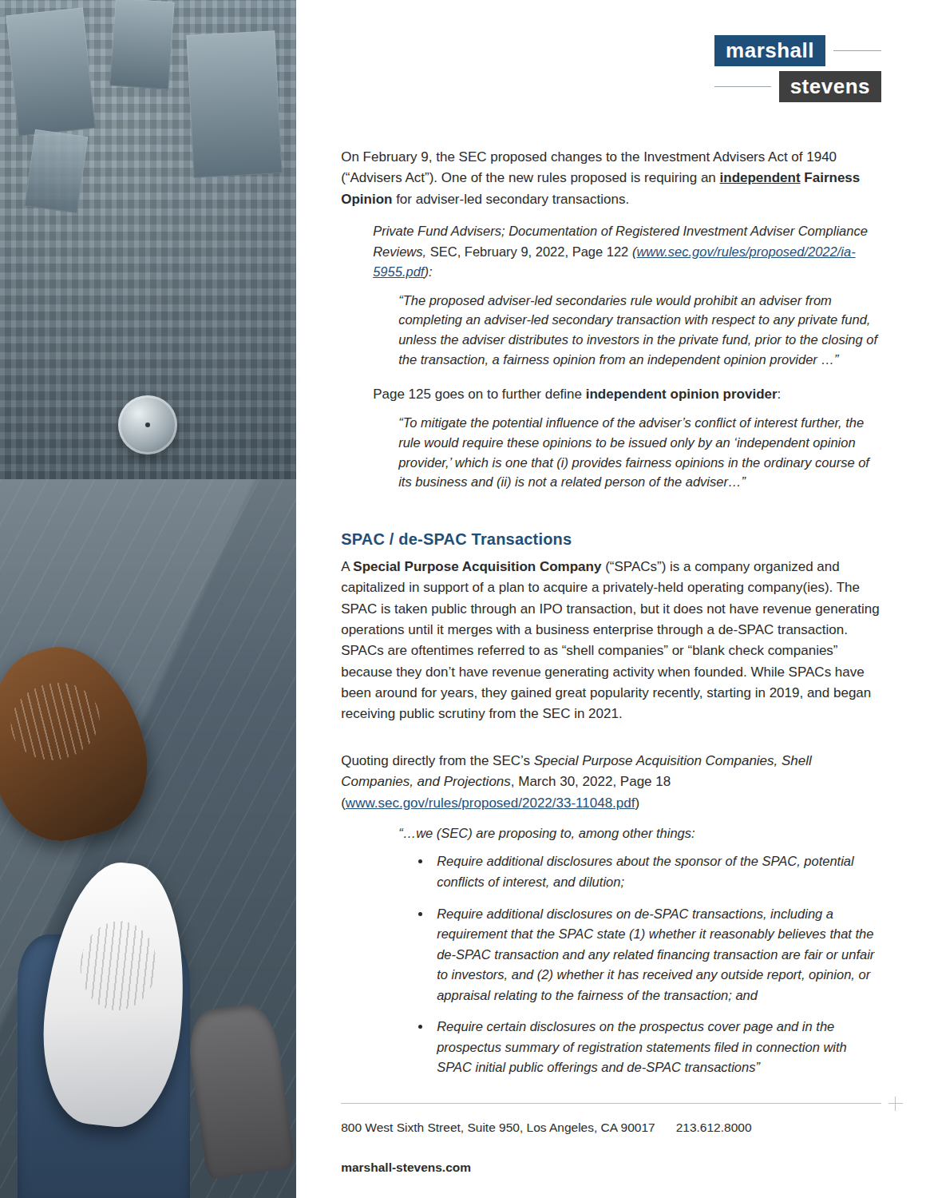marshall
stevens
On February 9, the SEC proposed changes to the Investment Advisers Act of 1940 (“Advisers Act”). One of the new rules proposed is requiring an independent Fairness Opinion for adviser-led secondary transactions.
Private Fund Advisers; Documentation of Registered Investment Adviser Compliance Reviews, SEC, February 9, 2022, Page 122 (www.sec.gov/rules/proposed/2022/ia-5955.pdf):
“The proposed adviser-led secondaries rule would prohibit an adviser from completing an adviser-led secondary transaction with respect to any private fund, unless the adviser distributes to investors in the private fund, prior to the closing of the transaction, a fairness opinion from an independent opinion provider …”
Page 125 goes on to further define independent opinion provider:
“To mitigate the potential influence of the adviser’s conflict of interest further, the rule would require these opinions to be issued only by an ‘independent opinion provider,’ which is one that (i) provides fairness opinions in the ordinary course of its business and (ii) is not a related person of the adviser…”
SPAC / de-SPAC Transactions
A Special Purpose Acquisition Company (“SPACs”) is a company organized and capitalized in support of a plan to acquire a privately-held operating company(ies). The SPAC is taken public through an IPO transaction, but it does not have revenue generating operations until it merges with a business enterprise through a de-SPAC transaction. SPACs are oftentimes referred to as “shell companies” or “blank check companies” because they don’t have revenue generating activity when founded. While SPACs have been around for years, they gained great popularity recently, starting in 2019, and began receiving public scrutiny from the SEC in 2021.
Quoting directly from the SEC’s Special Purpose Acquisition Companies, Shell Companies, and Projections, March 30, 2022, Page 18 (www.sec.gov/rules/proposed/2022/33-11048.pdf)
“…we (SEC) are proposing to, among other things:
Require additional disclosures about the sponsor of the SPAC, potential conflicts of interest, and dilution;
Require additional disclosures on de-SPAC transactions, including a requirement that the SPAC state (1) whether it reasonably believes that the de-SPAC transaction and any related financing transaction are fair or unfair to investors, and (2) whether it has received any outside report, opinion, or appraisal relating to the fairness of the transaction; and
Require certain disclosures on the prospectus cover page and in the prospectus summary of registration statements filed in connection with SPAC initial public offerings and de-SPAC transactions”
800 West Sixth Street, Suite 950, Los Angeles, CA 90017 213.612.8000 marshall-stevens.com